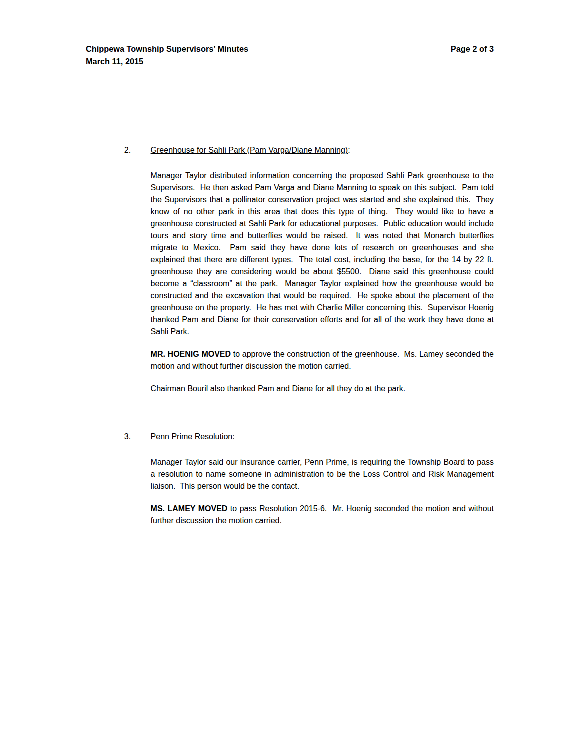Chippewa Township Supervisors’ Minutes
March 11, 2015
Page 2 of 3
2. Greenhouse for Sahli Park (Pam Varga/Diane Manning):
Manager Taylor distributed information concerning the proposed Sahli Park greenhouse to the Supervisors. He then asked Pam Varga and Diane Manning to speak on this subject. Pam told the Supervisors that a pollinator conservation project was started and she explained this. They know of no other park in this area that does this type of thing. They would like to have a greenhouse constructed at Sahli Park for educational purposes. Public education would include tours and story time and butterflies would be raised. It was noted that Monarch butterflies migrate to Mexico. Pam said they have done lots of research on greenhouses and she explained that there are different types. The total cost, including the base, for the 14 by 22 ft. greenhouse they are considering would be about $5500. Diane said this greenhouse could become a “classroom” at the park. Manager Taylor explained how the greenhouse would be constructed and the excavation that would be required. He spoke about the placement of the greenhouse on the property. He has met with Charlie Miller concerning this. Supervisor Hoenig thanked Pam and Diane for their conservation efforts and for all of the work they have done at Sahli Park.
MR. HOENIG MOVED to approve the construction of the greenhouse. Ms. Lamey seconded the motion and without further discussion the motion carried.
Chairman Bouril also thanked Pam and Diane for all they do at the park.
3. Penn Prime Resolution:
Manager Taylor said our insurance carrier, Penn Prime, is requiring the Township Board to pass a resolution to name someone in administration to be the Loss Control and Risk Management liaison. This person would be the contact.
MS. LAMEY MOVED to pass Resolution 2015-6. Mr. Hoenig seconded the motion and without further discussion the motion carried.